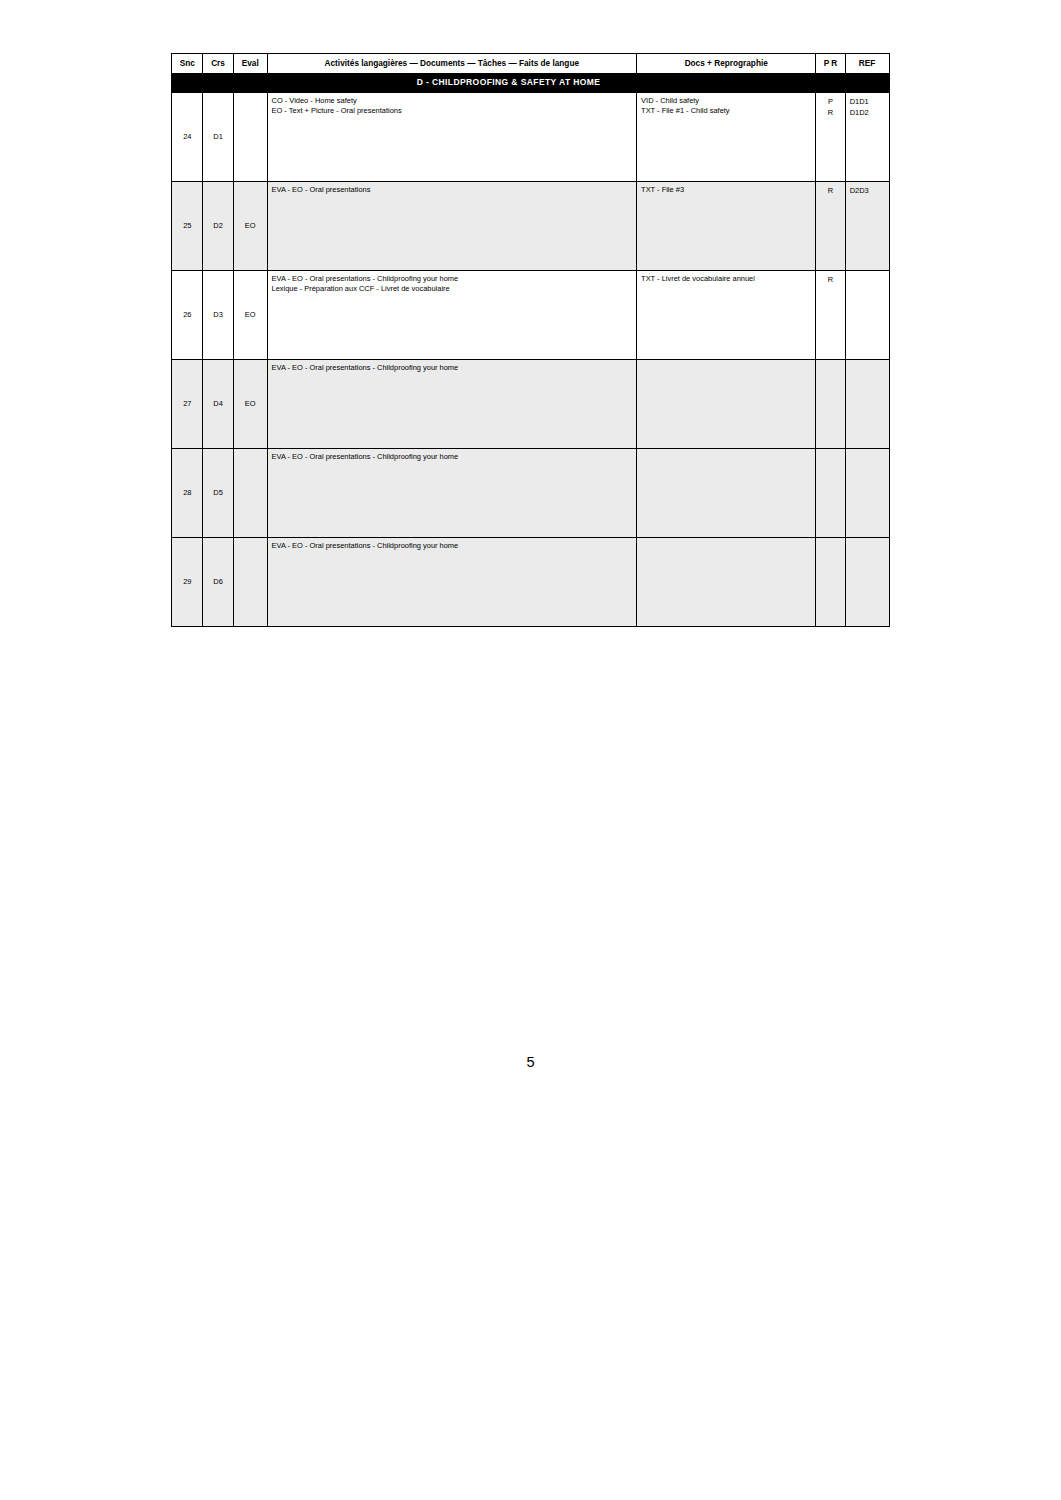| Snc | Crs | Eval | Activités langagières — Documents — Tâches — Faits de langue | Docs + Reprographie | P R | REF |
| --- | --- | --- | --- | --- | --- | --- |
| D - CHILDPROOFING & SAFETY AT HOME | |
| 24 | D1 | | CO - Video - Home safety EO - Text + Picture - Oral presentations | VID - Child safety TXT - File #1 - Child safety | P R | D1D1 D1D2 |
| 25 | D2 | EO | EVA - EO - Oral presentations | TXT - File #3 | R | D2D3 |
| 26 | D3 | EO | EVA - EO - Oral presentations - Childproofing your home Lexique - Préparation aux CCF - Livret de vocabulaire | TXT - Livret de vocabulaire annuel | R | |
| 27 | D4 | EO | EVA - EO - Oral presentations - Childproofing your home | | | |
| 28 | D5 | | EVA - EO - Oral presentations - Childproofing your home | | | |
| 29 | D6 | | EVA - EO - Oral presentations - Childproofing your home | | | |
5